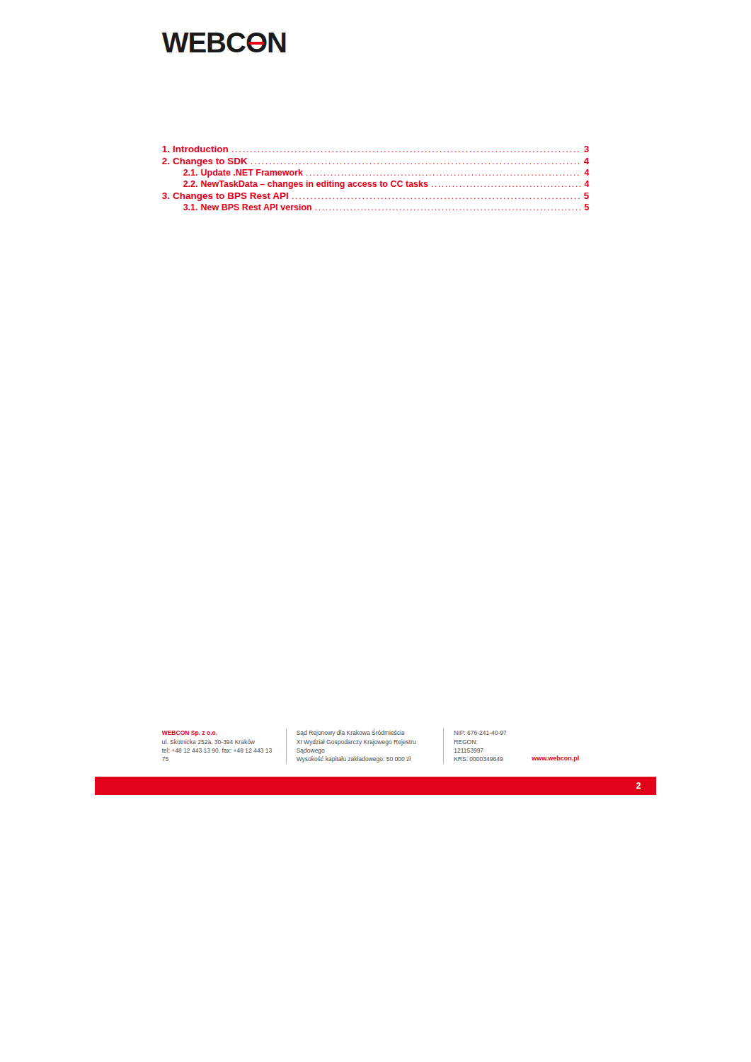WEBCON
1. Introduction .................................................................................................. 3
2. Changes to SDK ............................................................................................. 4
2.1. Update .NET Framework ................................................................................. 4
2.2. NewTaskData – changes in editing access to CC tasks ........................................... 4
3. Changes to BPS Rest API .................................................................................... 5
3.1. New BPS Rest API version ................................................................................ 5
WEBCON Sp. z o.o.
ul. Skotnicka 252a, 30-394 Kraków
tel: +48 12 443 13 90, fax: +48 12 443 13 75
Sąd Rejonowy dla Krakowa Śródmieścia
XI Wydział Gospodarczy Krajowego Rejestru Sądowego
Wysokość kapitału zakładowego: 50 000 zł
NIP: 676-241-40-97
REGON: 121153997
KRS: 0000349649
www.webcon.pl
2